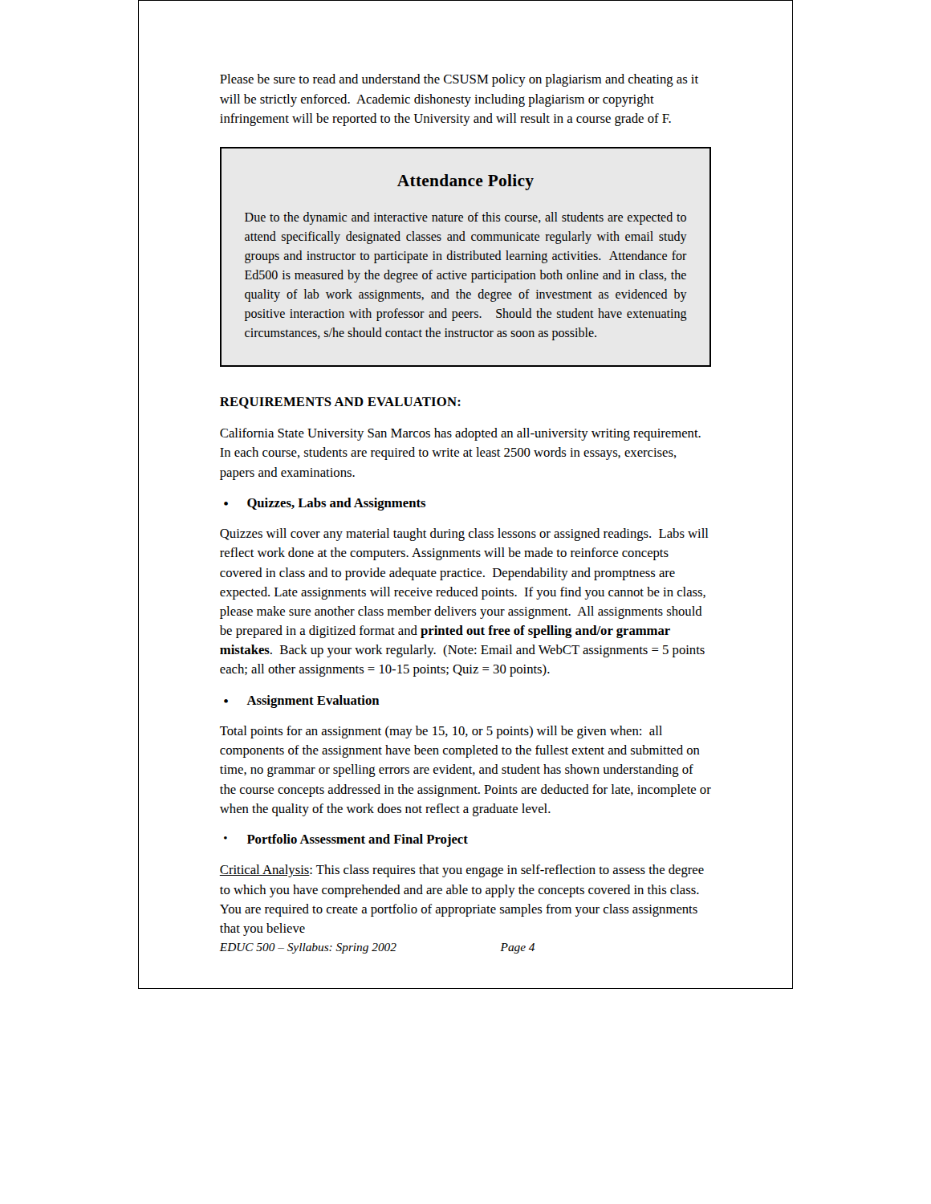Please be sure to read and understand the CSUSM policy on plagiarism and cheating as it will be strictly enforced. Academic dishonesty including plagiarism or copyright infringement will be reported to the University and will result in a course grade of F.
Attendance Policy
Due to the dynamic and interactive nature of this course, all students are expected to attend specifically designated classes and communicate regularly with email study groups and instructor to participate in distributed learning activities. Attendance for Ed500 is measured by the degree of active participation both online and in class, the quality of lab work assignments, and the degree of investment as evidenced by positive interaction with professor and peers. Should the student have extenuating circumstances, s/he should contact the instructor as soon as possible.
REQUIREMENTS AND EVALUATION:
California State University San Marcos has adopted an all-university writing requirement. In each course, students are required to write at least 2500 words in essays, exercises, papers and examinations.
Quizzes, Labs and Assignments
Quizzes will cover any material taught during class lessons or assigned readings. Labs will reflect work done at the computers. Assignments will be made to reinforce concepts covered in class and to provide adequate practice. Dependability and promptness are expected. Late assignments will receive reduced points. If you find you cannot be in class, please make sure another class member delivers your assignment. All assignments should be prepared in a digitized format and printed out free of spelling and/or grammar mistakes. Back up your work regularly. (Note: Email and WebCT assignments = 5 points each; all other assignments = 10-15 points; Quiz = 30 points).
Assignment Evaluation
Total points for an assignment (may be 15, 10, or 5 points) will be given when: all components of the assignment have been completed to the fullest extent and submitted on time, no grammar or spelling errors are evident, and student has shown understanding of the course concepts addressed in the assignment. Points are deducted for late, incomplete or when the quality of the work does not reflect a graduate level.
Portfolio Assessment and Final Project
Critical Analysis: This class requires that you engage in self-reflection to assess the degree to which you have comprehended and are able to apply the concepts covered in this class. You are required to create a portfolio of appropriate samples from your class assignments that you believe
EDUC 500 – Syllabus: Spring 2002Page 4